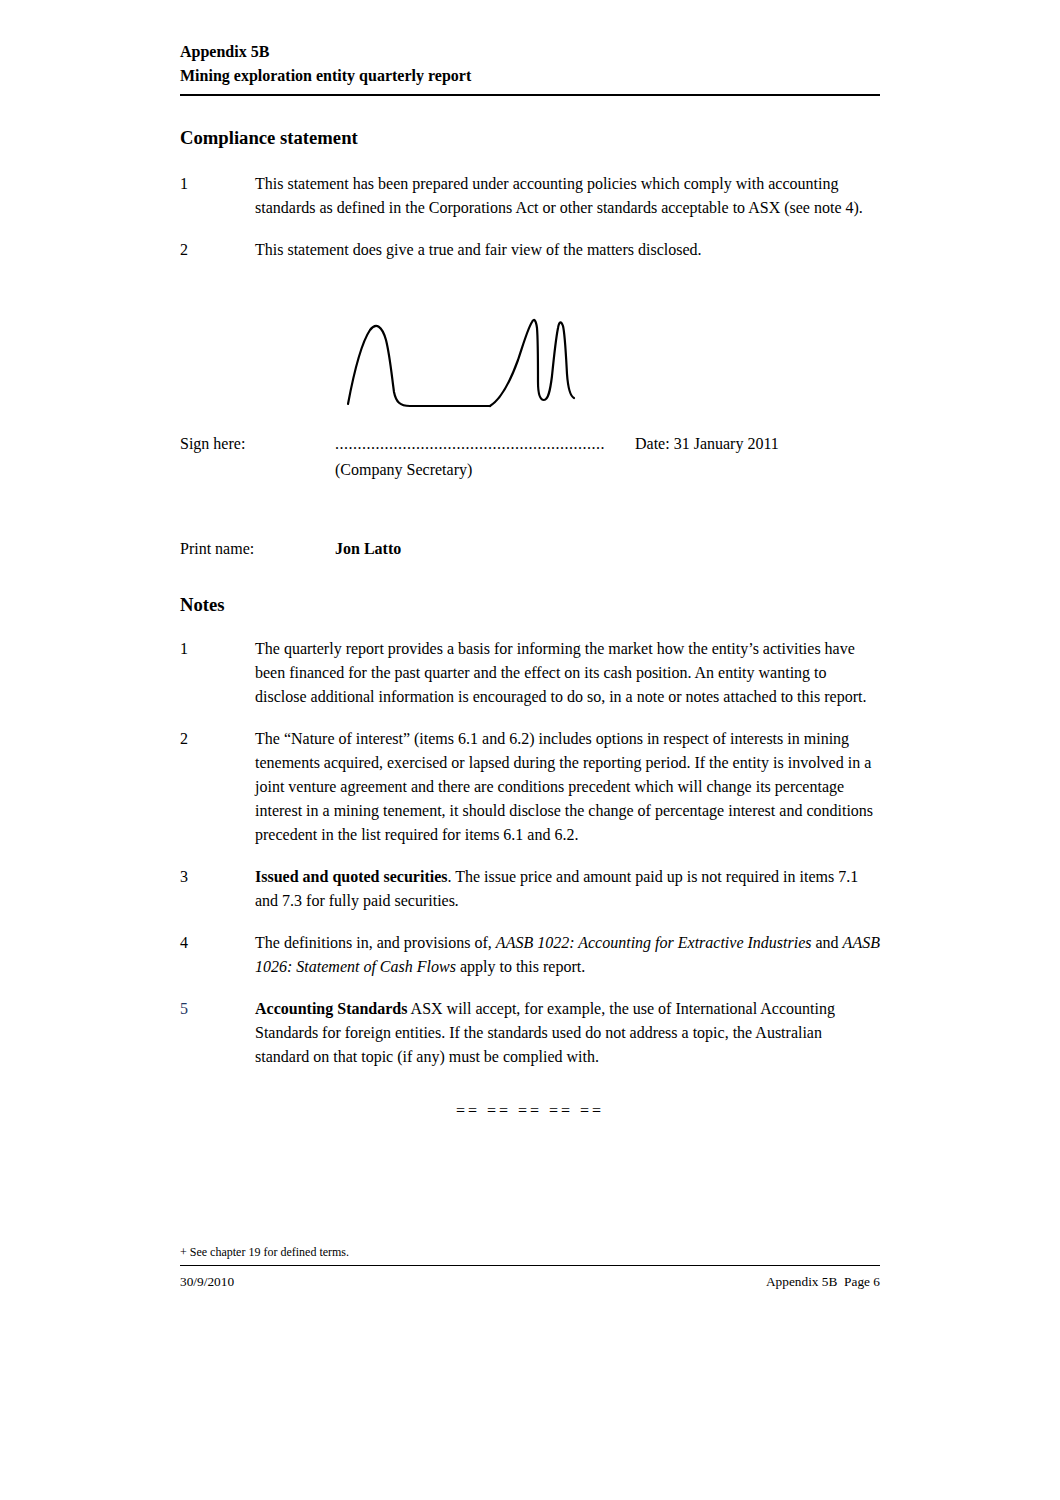Appendix 5B
Mining exploration entity quarterly report
Compliance statement
1
This statement has been prepared under accounting policies which comply with accounting standards as defined in the Corporations Act or other standards acceptable to ASX (see note 4).
2
This statement does give a true and fair view of the matters disclosed.
Sign here:
............................................................
Date: 31 January 2011
(Company Secretary)
Print name:
Jon Latto
Notes
1
The quarterly report provides a basis for informing the market how the entity’s activities have been financed for the past quarter and the effect on its cash position. An entity wanting to disclose additional information is encouraged to do so, in a note or notes attached to this report.
2
The “Nature of interest” (items 6.1 and 6.2) includes options in respect of interests in mining tenements acquired, exercised or lapsed during the reporting period. If the entity is involved in a joint venture agreement and there are conditions precedent which will change its percentage interest in a mining tenement, it should disclose the change of percentage interest and conditions precedent in the list required for items 6.1 and 6.2.
3
Issued and quoted securities. The issue price and amount paid up is not required in items 7.1 and 7.3 for fully paid securities.
4
The definitions in, and provisions of, AASB 1022: Accounting for Extractive Industries and AASB 1026: Statement of Cash Flows apply to this report.
5
Accounting Standards ASX will accept, for example, the use of International Accounting Standards for foreign entities. If the standards used do not address a topic, the Australian standard on that topic (if any) must be complied with.
== == == == ==
+ See chapter 19 for defined terms.
30/9/2010 Appendix 5B Page 6